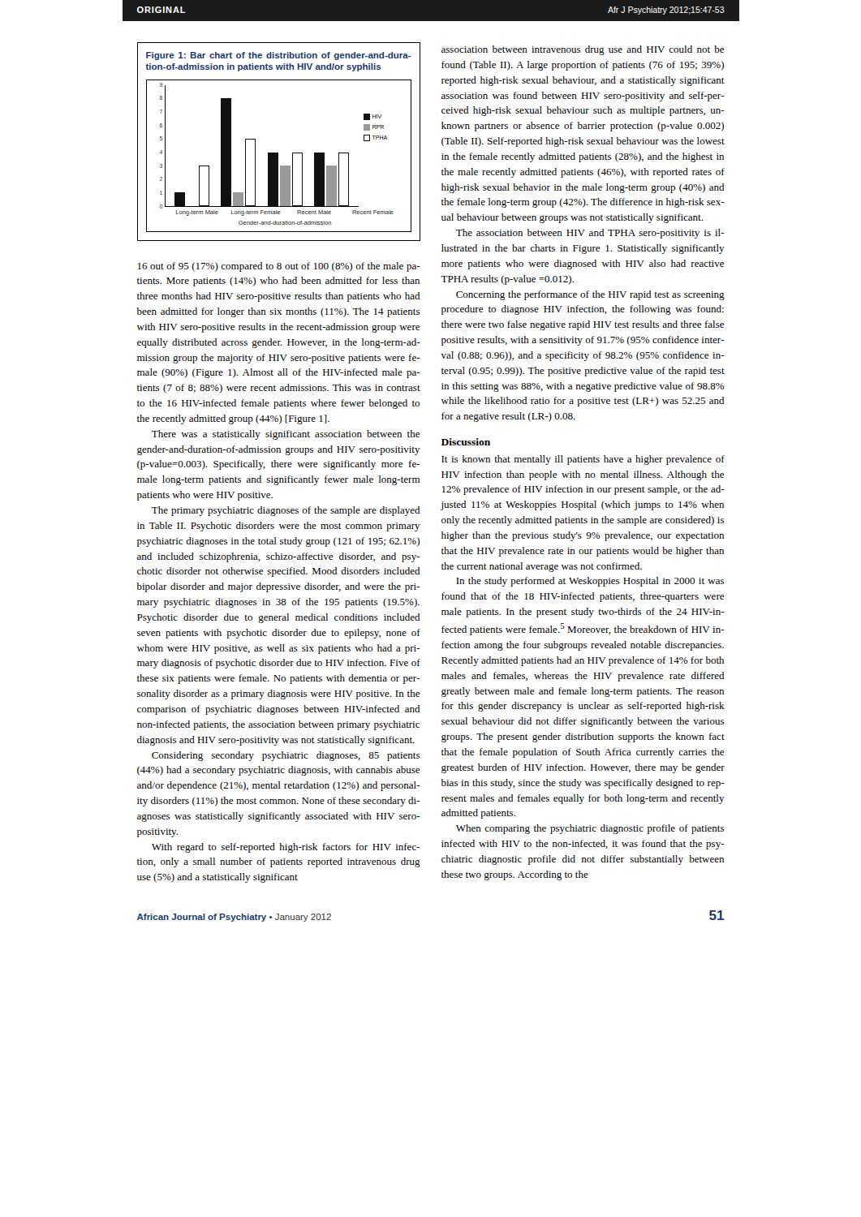Original
Afr J Psychiatry 2012;15:47-53
Figure 1: Bar chart of the distribution of gender-and-duration-of-admission in patients with HIV and/or syphilis
9 8 7 6 5 4 3 2 1 0
HIV
RPR
TPHA
Long-term Male Long-term Female Recent Male Recent Female
Gender-and-duration-of-admission
16 out of 95 (17%) compared to 8 out of 100 (8%) of the male patients. More patients (14%) who had been admitted for less than three months had HIV sero-positive results than patients who had been admitted for longer than six months (11%). The 14 patients with HIV sero-positive results in the recent-admission group were equally distributed across gender. However, in the long-term-admission group the majority of HIV sero-positive patients were female (90%) (Figure 1). Almost all of the HIV-infected male patients (7 of 8; 88%) were recent admissions. This was in contrast to the 16 HIV-infected female patients where fewer belonged to the recently admitted group (44%) [Figure 1].
There was a statistically significant association between the gender-and-duration-of-admission groups and HIV sero-positivity (p-value=0.003). Specifically, there were significantly more female long-term patients and significantly fewer male long-term patients who were HIV positive.
The primary psychiatric diagnoses of the sample are displayed in Table II. Psychotic disorders were the most common primary psychiatric diagnoses in the total study group (121 of 195; 62.1%) and included schizophrenia, schizo-affective disorder, and psychotic disorder not otherwise specified. Mood disorders included bipolar disorder and major depressive disorder, and were the primary psychiatric diagnoses in 38 of the 195 patients (19.5%). Psychotic disorder due to general medical conditions included seven patients with psychotic disorder due to epilepsy, none of whom were HIV positive, as well as six patients who had a primary diagnosis of psychotic disorder due to HIV infection. Five of these six patients were female. No patients with dementia or personality disorder as a primary diagnosis were HIV positive. In the comparison of psychiatric diagnoses between HIV-infected and non-infected patients, the association between primary psychiatric diagnosis and HIV sero-positivity was not statistically significant.
Considering secondary psychiatric diagnoses, 85 patients (44%) had a secondary psychiatric diagnosis, with cannabis abuse and/or dependence (21%), mental retardation (12%) and personality disorders (11%) the most common. None of these secondary diagnoses was statistically significantly associated with HIV sero-positivity.
With regard to self-reported high-risk factors for HIV infection, only a small number of patients reported intravenous drug use (5%) and a statistically significant
association between intravenous drug use and HIV could not be found (Table II). A large proportion of patients (76 of 195; 39%) reported high-risk sexual behaviour, and a statistically significant association was found between HIV sero-positivity and self-perceived high-risk sexual behaviour such as multiple partners, unknown partners or absence of barrier protection (p-value 0.002) (Table II). Self-reported high-risk sexual behaviour was the lowest in the female recently admitted patients (28%), and the highest in the male recently admitted patients (46%), with reported rates of high-risk sexual behavior in the male long-term group (40%) and the female long-term group (42%). The difference in high-risk sexual behaviour between groups was not statistically significant.
The association between HIV and TPHA sero-positivity is illustrated in the bar charts in Figure 1. Statistically significantly more patients who were diagnosed with HIV also had reactive TPHA results (p-value =0.012).
Concerning the performance of the HIV rapid test as screening procedure to diagnose HIV infection, the following was found: there were two false negative rapid HIV test results and three false positive results, with a sensitivity of 91.7% (95% confidence interval (0.88; 0.96)), and a specificity of 98.2% (95% confidence interval (0.95; 0.99)). The positive predictive value of the rapid test in this setting was 88%, with a negative predictive value of 98.8% while the likelihood ratio for a positive test (LR+) was 52.25 and for a negative result (LR-) 0.08.
Discussion
It is known that mentally ill patients have a higher prevalence of HIV infection than people with no mental illness. Although the 12% prevalence of HIV infection in our present sample, or the adjusted 11% at Weskoppies Hospital (which jumps to 14% when only the recently admitted patients in the sample are considered) is higher than the previous study's 9% prevalence, our expectation that the HIV prevalence rate in our patients would be higher than the current national average was not confirmed.
In the study performed at Weskoppies Hospital in 2000 it was found that of the 18 HIV-infected patients, three-quarters were male patients. In the present study two-thirds of the 24 HIV-infected patients were female.5 Moreover, the breakdown of HIV infection among the four subgroups revealed notable discrepancies. Recently admitted patients had an HIV prevalence of 14% for both males and females, whereas the HIV prevalence rate differed greatly between male and female long-term patients. The reason for this gender discrepancy is unclear as self-reported high-risk sexual behaviour did not differ significantly between the various groups. The present gender distribution supports the known fact that the female population of South Africa currently carries the greatest burden of HIV infection. However, there may be gender bias in this study, since the study was specifically designed to represent males and females equally for both long-term and recently admitted patients.
When comparing the psychiatric diagnostic profile of patients infected with HIV to the non-infected, it was found that the psychiatric diagnostic profile did not differ substantially between these two groups. According to the
African Journal of Psychiatry • January 2012
51